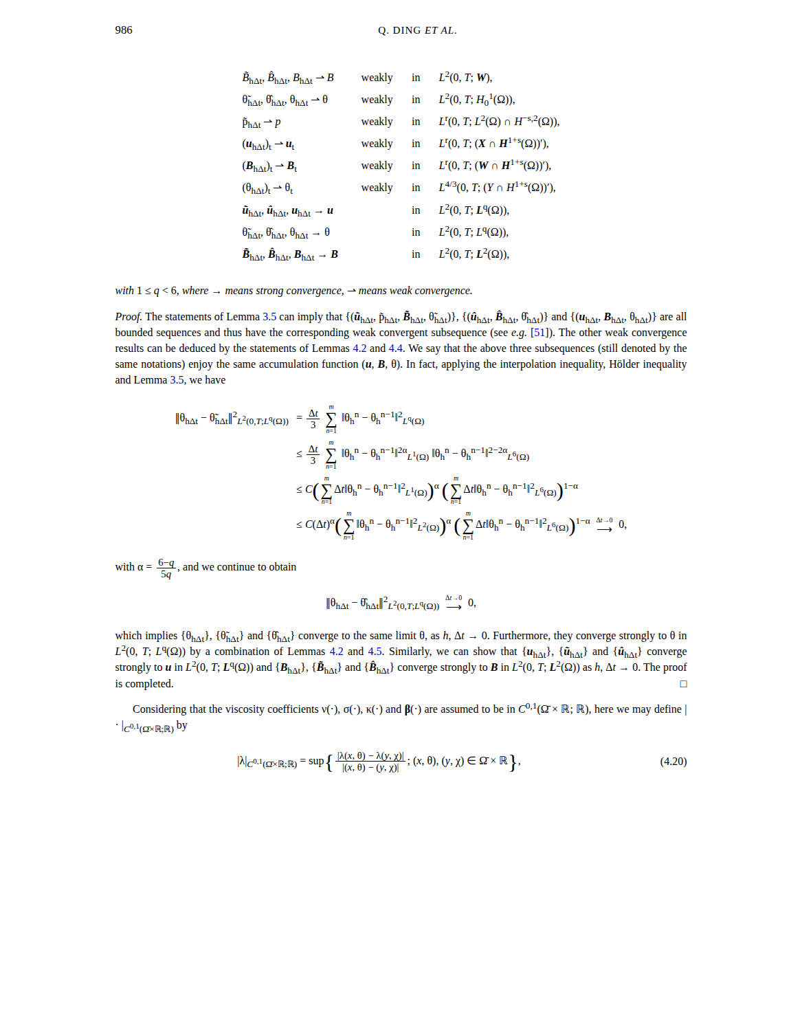986
Q. DING ET AL.
| B̃ hΔt , B̂ hΔt , B hΔt ⇀ B | weakly | in | L 2 (0, T ; W ), |
| θ̃ hΔt , θ̂ hΔt , θ hΔt ⇀ θ | weakly | in | L 2 (0, T ; H 0 1 (Ω)), |
| p̃ hΔt ⇀ p | weakly | in | L r (0, T ; L 2 (Ω) ∩ H −s,2 (Ω)), |
| ( u hΔt ) t ⇀ u t | weakly | in | L r (0, T ; ( X ∩ H 1+s (Ω))′), |
| ( B hΔt ) t ⇀ B t | weakly | in | L r (0, T ; ( W ∩ H 1+s (Ω))′), |
| (θ hΔt ) t ⇀ θ t | weakly | in | L 4/3 (0, T ; ( Y ∩ H 1+s (Ω))′), |
| ũ hΔt , û hΔt , u hΔt → u | | in | L 2 (0, T ; L q (Ω)), |
| θ̃ hΔt , θ̂ hΔt , θ hΔt → θ | | in | L 2 (0, T ; L q (Ω)), |
| B̃ hΔt , B̂ hΔt , B hΔt → B | | in | L 2 (0, T ; L 2 (Ω)), |
with 1 ≤ q < 6, where → means strong convergence, ⇀ means weak convergence.
Proof. The statements of Lemma 3.5 can imply that {(ũhΔt, p̃hΔt, B̃hΔt, θ̃hΔt)}, {(ûhΔt, B̂hΔt, θ̂hΔt)} and {(uhΔt, BhΔt, θhΔt)} are all bounded sequences and thus have the corresponding weak convergent subsequence (see e.g. [51]). The other weak convergence results can be deduced by the statements of Lemmas 4.2 and 4.4. We say that the above three subsequences (still denoted by the same notations) enjoy the same accumulation function (u, B, θ). In fact, applying the interpolation inequality, Hölder inequality and Lemma 3.5, we have
| ‖ θ hΔt − θ̃ hΔt ‖ 2 L 2 (0, T ; L q (Ω)) | = Δ t 3 m ∑ n =1 ‖θ h n − θ h n−1 ‖ 2 L q (Ω) |
| | ≤ Δ t 3 m ∑ n =1 ‖θ h n − θ h n−1 ‖ 2α L 1 (Ω) ‖θ h n − θ h n−1 ‖ 2−2α L 6 (Ω) |
| | ≤ C ( m ∑ n =1 Δ t ‖θ h n − θ h n−1 ‖ 2 L 1 (Ω) ) α ( m ∑ n =1 Δ t ‖θ h n − θ h n−1 ‖ 2 L 6 (Ω) ) 1−α |
| | ≤ C (Δ t ) α ( m ∑ n =1 ‖θ h n − θ h n−1 ‖ 2 L 2 (Ω) ) α ( m ∑ n =1 Δ t ‖θ h n − θ h n−1 ‖ 2 L 6 (Ω) ) 1−α Δ t →0 ⟶ 0, |
with α = 6−q 5q, and we continue to obtain
‖θhΔt − θ̂hΔt‖2L2(0,T;Lq(Ω)) Δt→0⟶ 0,
which implies {θhΔt}, {θ̃hΔt} and {θ̂hΔt} converge to the same limit θ, as h, Δt → 0. Furthermore, they converge strongly to θ in L2(0, T; Lq(Ω)) by a combination of Lemmas 4.2 and 4.5. Similarly, we can show that {uhΔt}, {ũhΔt} and {ûhΔt} converge strongly to u in L2(0, T; Lq(Ω)) and {BhΔt}, {B̃hΔt} and {B̂hΔt} converge strongly to B in L2(0, T; L2(Ω)) as h, Δt → 0. The proof is completed. □
Considering that the viscosity coefficients ν(·), σ(·), κ(·) and β(·) are assumed to be in C0,1(Ω̄ × ℝ; ℝ), here we may define | · |C0,1(Ω̄×ℝ;ℝ) by
|λ|C0,1(Ω̄×ℝ;ℝ) = sup{|λ(x, θ) − λ(y, χ)||(x, θ) − (y, χ)|; (x, θ), (y, χ) ∈ Ω̄ × ℝ},
(4.20)